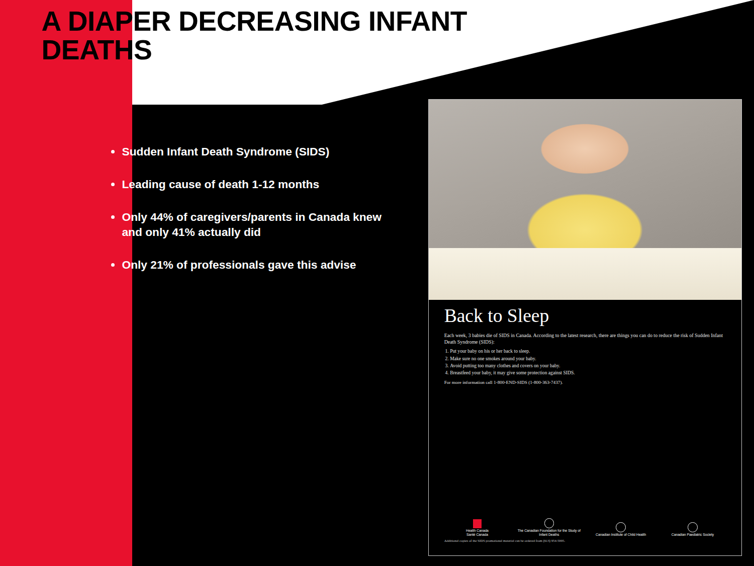A DIAPER DECREASING INFANT DEATHS
Sudden Infant Death Syndrome (SIDS)
Leading cause of death 1-12 months
Only 44% of caregivers/parents in Canada knew and only 41% actually did
Only 21% of professionals gave this advise
Back to Sleep
Each week, 3 babies die of SIDS in Canada. According to the latest research, there are things you can do to reduce the risk of Sudden Infant Death Syndrome (SIDS):
Put your baby on his or her back to sleep.
Make sure no one smokes around your baby.
Avoid putting too many clothes and covers on your baby.
Breastfeed your baby, it may give some protection against SIDS.
For more information call 1-800-END-SIDS (1-800-363-7437).
Health Canada
Santé Canada
The Canadian Foundation for the Study of Infant Deaths
Canadian Institute of Child Health
Canadian Paediatric Society
Additional copies of the SIDS promotional material can be ordered from (613) 954-5995.